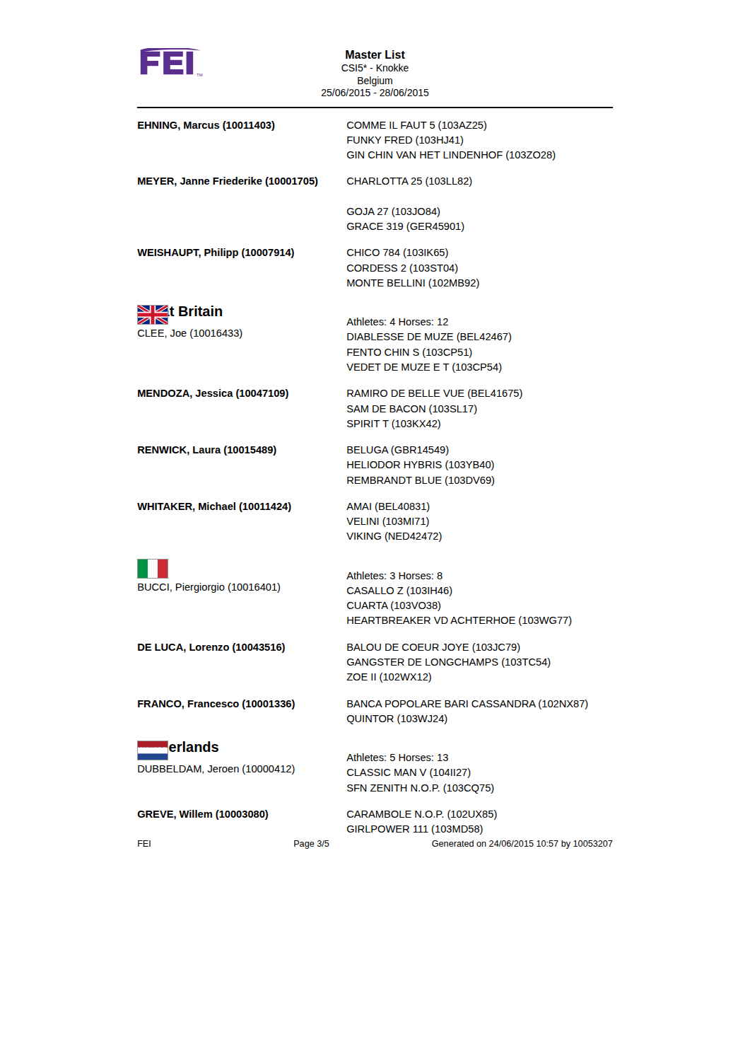TM
Master List
CSI5* - Knokke
Belgium
25/06/2015 - 28/06/2015
| EHNING, Marcus (10011403) | COMME IL FAUT 5 (103AZ25) FUNKY FRED (103HJ41) GIN CHIN VAN HET LINDENHOF (103ZO28) |
| MEYER, Janne Friederike (10001705) | CHARLOTTA 25 (103LL82) GOJA 27 (103JO84) GRACE 319 (GER45901) |
| WEISHAUPT, Philipp (10007914) | CHICO 784 (103IK65) CORDESS 2 (103ST04) MONTE BELLINI (102MB92) |
| Great Britain CLEE, Joe (10016433) | Athletes: 4 Horses: 12 DIABLESSE DE MUZE (BEL42467) FENTO CHIN S (103CP51) VEDET DE MUZE E T (103CP54) |
| MENDOZA, Jessica (10047109) | RAMIRO DE BELLE VUE (BEL41675) SAM DE BACON (103SL17) SPIRIT T (103KX42) |
| RENWICK, Laura (10015489) | BELUGA (GBR14549) HELIODOR HYBRIS (103YB40) REMBRANDT BLUE (103DV69) |
| WHITAKER, Michael (10011424) | AMAI (BEL40831) VELINI (103MI71) VIKING (NED42472) |
| Italy BUCCI, Piergiorgio (10016401) | Athletes: 3 Horses: 8 CASALLO Z (103IH46) CUARTA (103VO38) HEARTBREAKER VD ACHTERHOE (103WG77) |
| DE LUCA, Lorenzo (10043516) | BALOU DE COEUR JOYE (103JC79) GANGSTER DE LONGCHAMPS (103TC54) ZOE II (102WX12) |
| FRANCO, Francesco (10001336) | BANCA POPOLARE BARI CASSANDRA (102NX87) QUINTOR (103WJ24) |
| Netherlands DUBBELDAM, Jeroen (10000412) | Athletes: 5 Horses: 13 CLASSIC MAN V (104II27) SFN ZENITH N.O.P. (103CQ75) |
| GREVE, Willem (10003080) | CARAMBOLE N.O.P. (102UX85) GIRLPOWER 111 (103MD58) |
FEI
Page 3/5
Generated on 24/06/2015 10:57 by 10053207